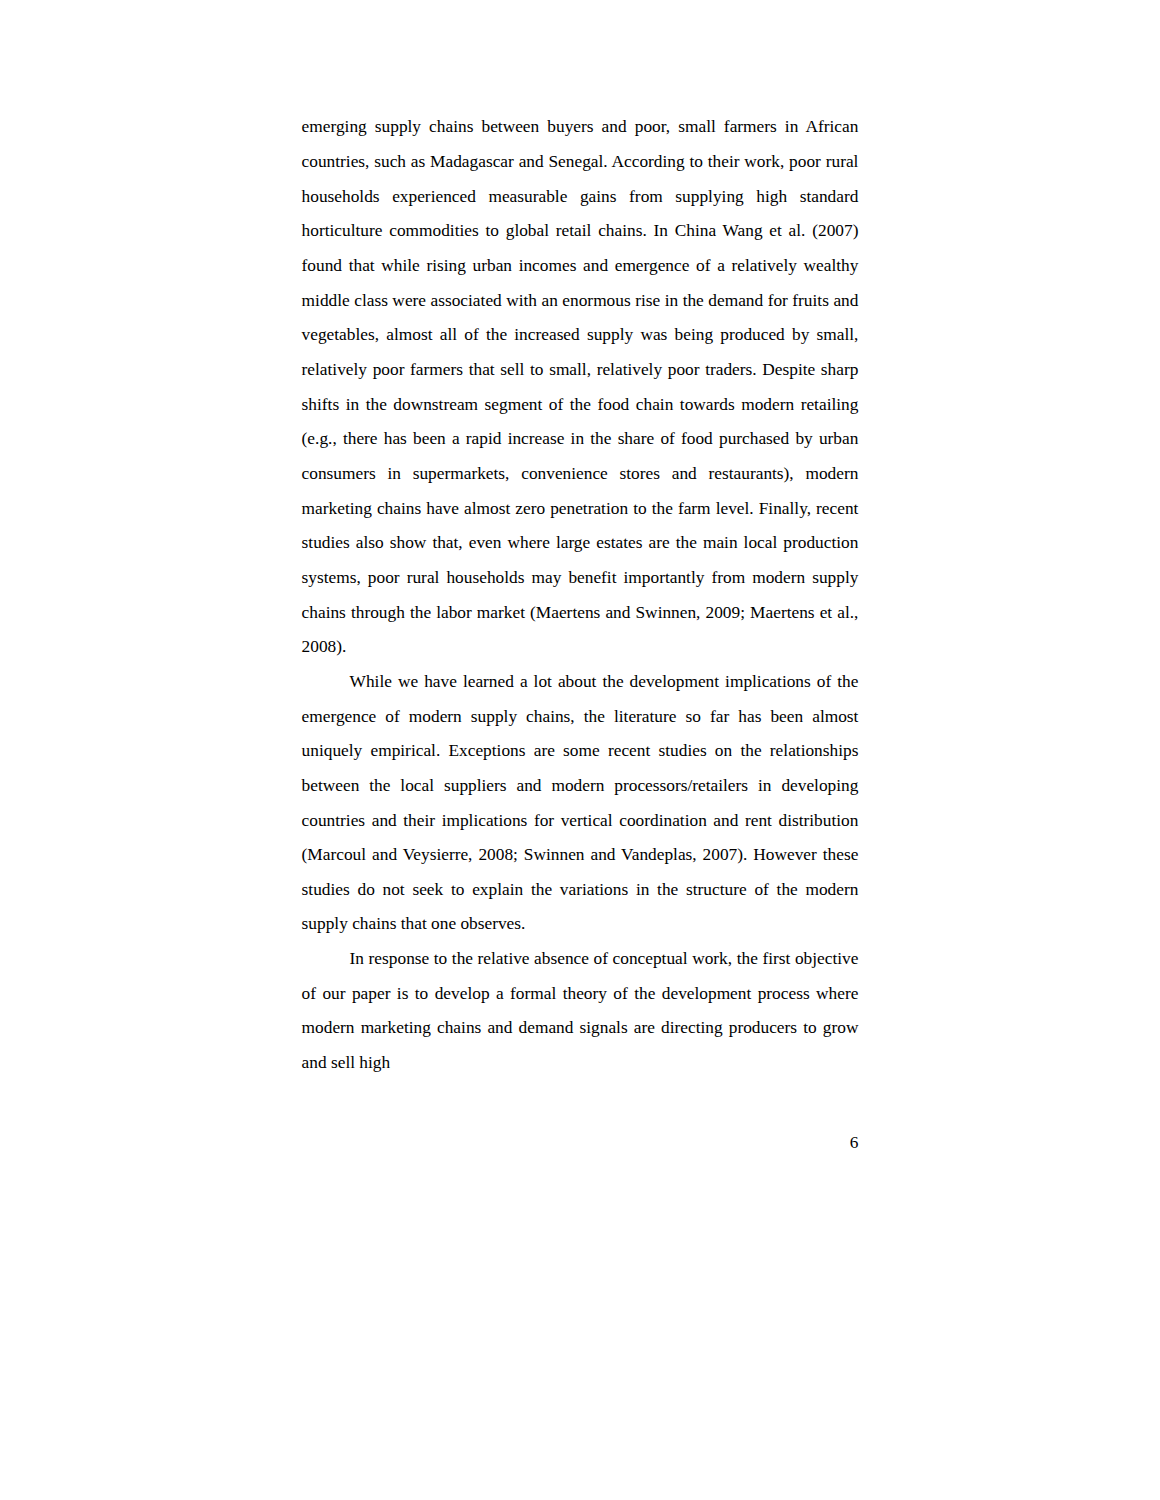emerging supply chains between buyers and poor, small farmers in African countries, such as Madagascar and Senegal. According to their work, poor rural households experienced measurable gains from supplying high standard horticulture commodities to global retail chains. In China Wang et al. (2007) found that while rising urban incomes and emergence of a relatively wealthy middle class were associated with an enormous rise in the demand for fruits and vegetables, almost all of the increased supply was being produced by small, relatively poor farmers that sell to small, relatively poor traders. Despite sharp shifts in the downstream segment of the food chain towards modern retailing (e.g., there has been a rapid increase in the share of food purchased by urban consumers in supermarkets, convenience stores and restaurants), modern marketing chains have almost zero penetration to the farm level. Finally, recent studies also show that, even where large estates are the main local production systems, poor rural households may benefit importantly from modern supply chains through the labor market (Maertens and Swinnen, 2009; Maertens et al., 2008).
While we have learned a lot about the development implications of the emergence of modern supply chains, the literature so far has been almost uniquely empirical. Exceptions are some recent studies on the relationships between the local suppliers and modern processors/retailers in developing countries and their implications for vertical coordination and rent distribution (Marcoul and Veysierre, 2008; Swinnen and Vandeplas, 2007). However these studies do not seek to explain the variations in the structure of the modern supply chains that one observes.
In response to the relative absence of conceptual work, the first objective of our paper is to develop a formal theory of the development process where modern marketing chains and demand signals are directing producers to grow and sell high
6